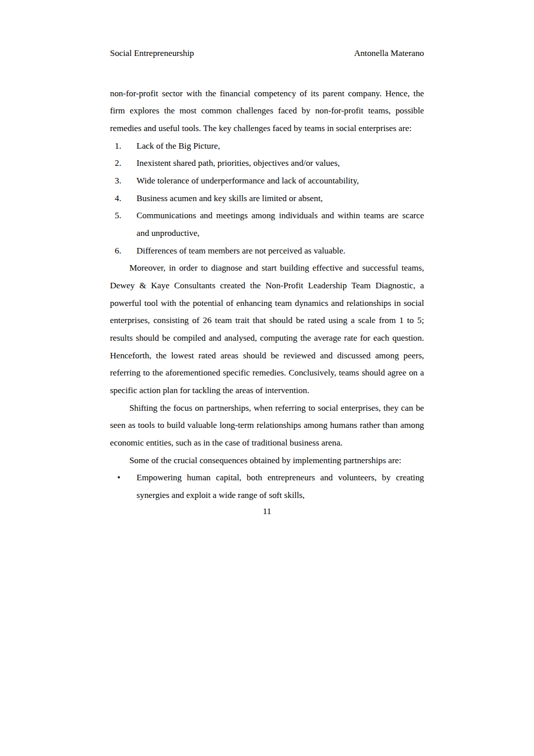Social Entrepreneurship Antonella Materano
non-for-profit sector with the financial competency of its parent company. Hence, the firm explores the most common challenges faced by non-for-profit teams, possible remedies and useful tools. The key challenges faced by teams in social enterprises are:
Lack of the Big Picture,
Inexistent shared path, priorities, objectives and/or values,
Wide tolerance of underperformance and lack of accountability,
Business acumen and key skills are limited or absent,
Communications and meetings among individuals and within teams are scarce and unproductive,
Differences of team members are not perceived as valuable.
Moreover, in order to diagnose and start building effective and successful teams, Dewey & Kaye Consultants created the Non-Profit Leadership Team Diagnostic, a powerful tool with the potential of enhancing team dynamics and relationships in social enterprises, consisting of 26 team trait that should be rated using a scale from 1 to 5; results should be compiled and analysed, computing the average rate for each question. Henceforth, the lowest rated areas should be reviewed and discussed among peers, referring to the aforementioned specific remedies. Conclusively, teams should agree on a specific action plan for tackling the areas of intervention.
Shifting the focus on partnerships, when referring to social enterprises, they can be seen as tools to build valuable long-term relationships among humans rather than among economic entities, such as in the case of traditional business arena.
Some of the crucial consequences obtained by implementing partnerships are:
Empowering human capital, both entrepreneurs and volunteers, by creating synergies and exploit a wide range of soft skills,
11